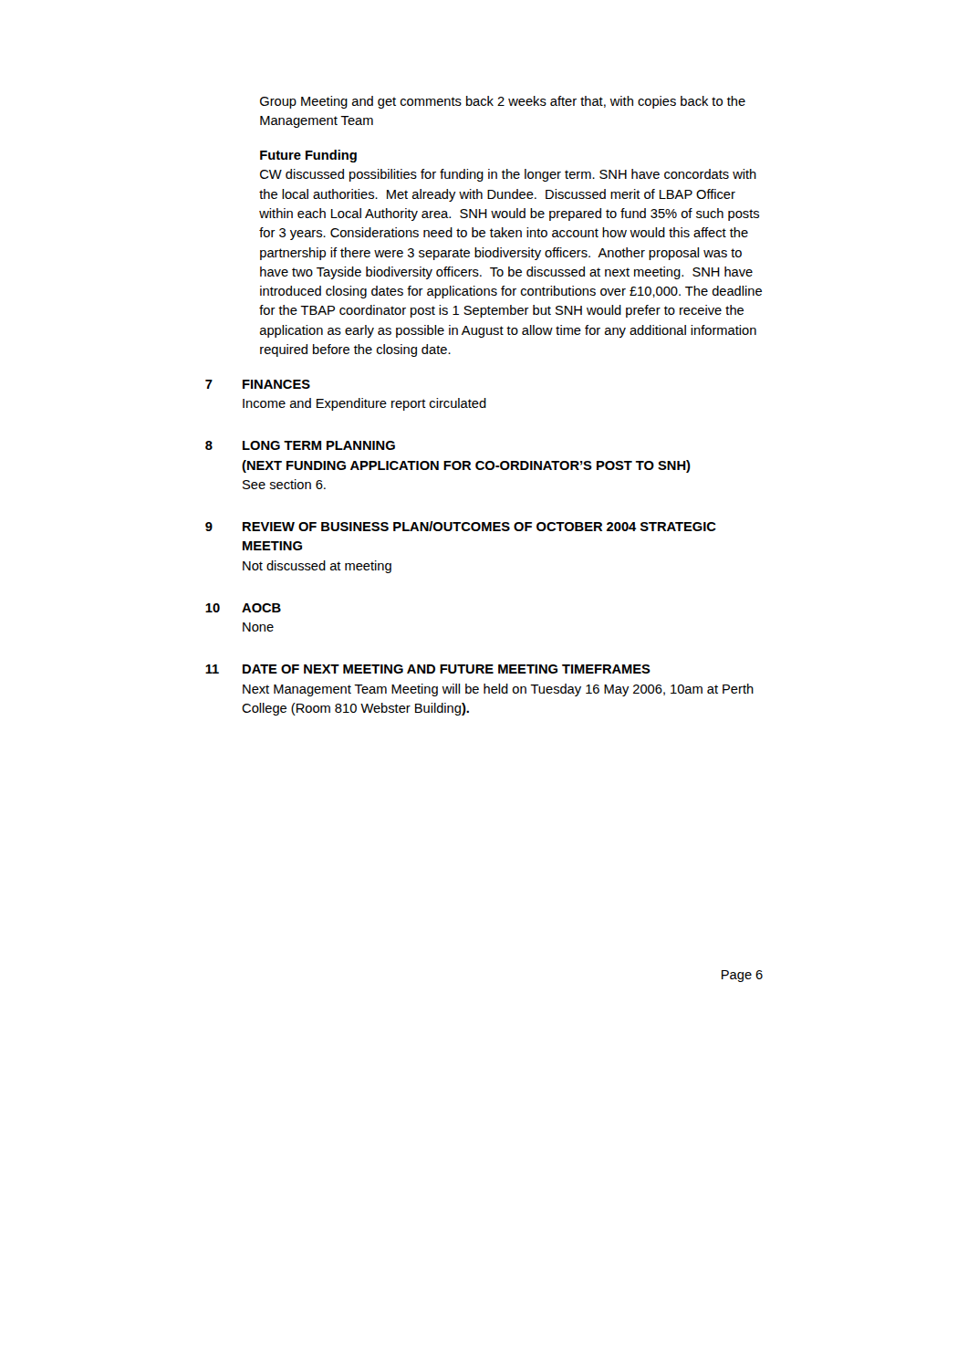Group Meeting and get comments back 2 weeks after that, with copies back to the Management Team
Future Funding
CW discussed possibilities for funding in the longer term. SNH have concordats with the local authorities. Met already with Dundee. Discussed merit of LBAP Officer within each Local Authority area. SNH would be prepared to fund 35% of such posts for 3 years. Considerations need to be taken into account how would this affect the partnership if there were 3 separate biodiversity officers. Another proposal was to have two Tayside biodiversity officers. To be discussed at next meeting. SNH have introduced closing dates for applications for contributions over £10,000. The deadline for the TBAP coordinator post is 1 September but SNH would prefer to receive the application as early as possible in August to allow time for any additional information required before the closing date.
7
FINANCES
Income and Expenditure report circulated
8
LONG TERM PLANNING
(NEXT FUNDING APPLICATION FOR CO-ORDINATOR’S POST TO SNH)
See section 6.
9
REVIEW OF BUSINESS PLAN/OUTCOMES OF OCTOBER 2004 STRATEGIC MEETING
Not discussed at meeting
10
AOCB
None
11
DATE OF NEXT MEETING AND FUTURE MEETING TIMEFRAMES
Next Management Team Meeting will be held on Tuesday 16 May 2006, 10am at Perth College (Room 810 Webster Building).
Page 6